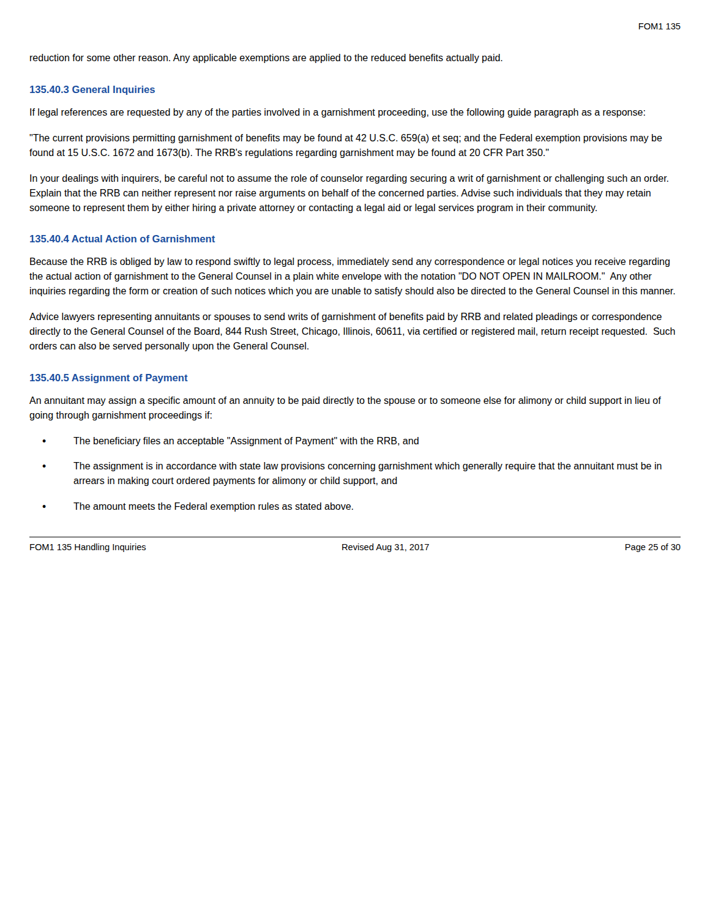FOM1 135
reduction for some other reason. Any applicable exemptions are applied to the reduced benefits actually paid.
135.40.3 General Inquiries
If legal references are requested by any of the parties involved in a garnishment proceeding, use the following guide paragraph as a response:
"The current provisions permitting garnishment of benefits may be found at 42 U.S.C. 659(a) et seq; and the Federal exemption provisions may be found at 15 U.S.C. 1672 and 1673(b). The RRB's regulations regarding garnishment may be found at 20 CFR Part 350."
In your dealings with inquirers, be careful not to assume the role of counselor regarding securing a writ of garnishment or challenging such an order. Explain that the RRB can neither represent nor raise arguments on behalf of the concerned parties. Advise such individuals that they may retain someone to represent them by either hiring a private attorney or contacting a legal aid or legal services program in their community.
135.40.4 Actual Action of Garnishment
Because the RRB is obliged by law to respond swiftly to legal process, immediately send any correspondence or legal notices you receive regarding the actual action of garnishment to the General Counsel in a plain white envelope with the notation "DO NOT OPEN IN MAILROOM." Any other inquiries regarding the form or creation of such notices which you are unable to satisfy should also be directed to the General Counsel in this manner.
Advice lawyers representing annuitants or spouses to send writs of garnishment of benefits paid by RRB and related pleadings or correspondence directly to the General Counsel of the Board, 844 Rush Street, Chicago, Illinois, 60611, via certified or registered mail, return receipt requested. Such orders can also be served personally upon the General Counsel.
135.40.5 Assignment of Payment
An annuitant may assign a specific amount of an annuity to be paid directly to the spouse or to someone else for alimony or child support in lieu of going through garnishment proceedings if:
The beneficiary files an acceptable "Assignment of Payment" with the RRB, and
The assignment is in accordance with state law provisions concerning garnishment which generally require that the annuitant must be in arrears in making court ordered payments for alimony or child support, and
The amount meets the Federal exemption rules as stated above.
FOM1 135 Handling Inquiries Revised Aug 31, 2017 Page 25 of 30